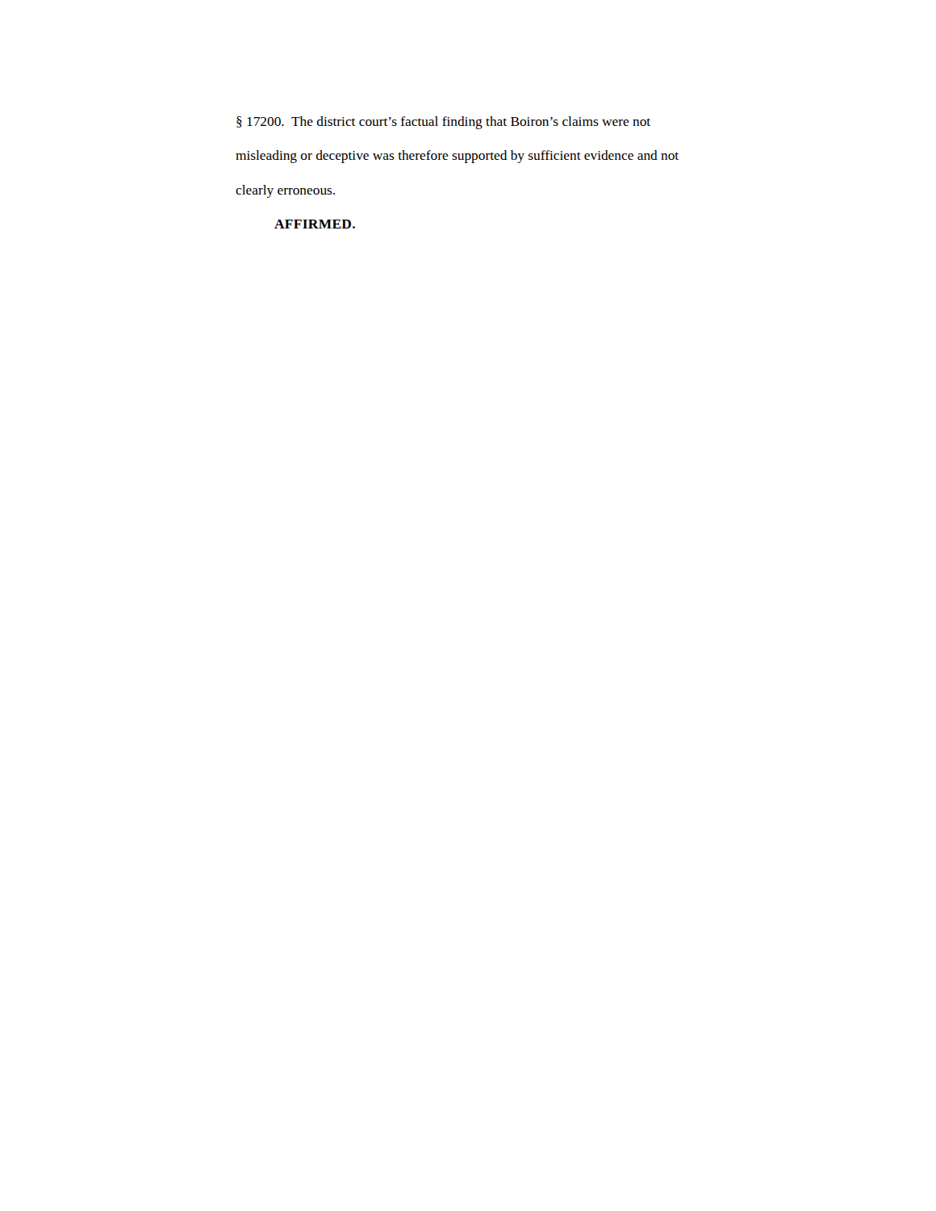§ 17200. The district court’s factual finding that Boiron’s claims were not misleading or deceptive was therefore supported by sufficient evidence and not clearly erroneous.
AFFIRMED.